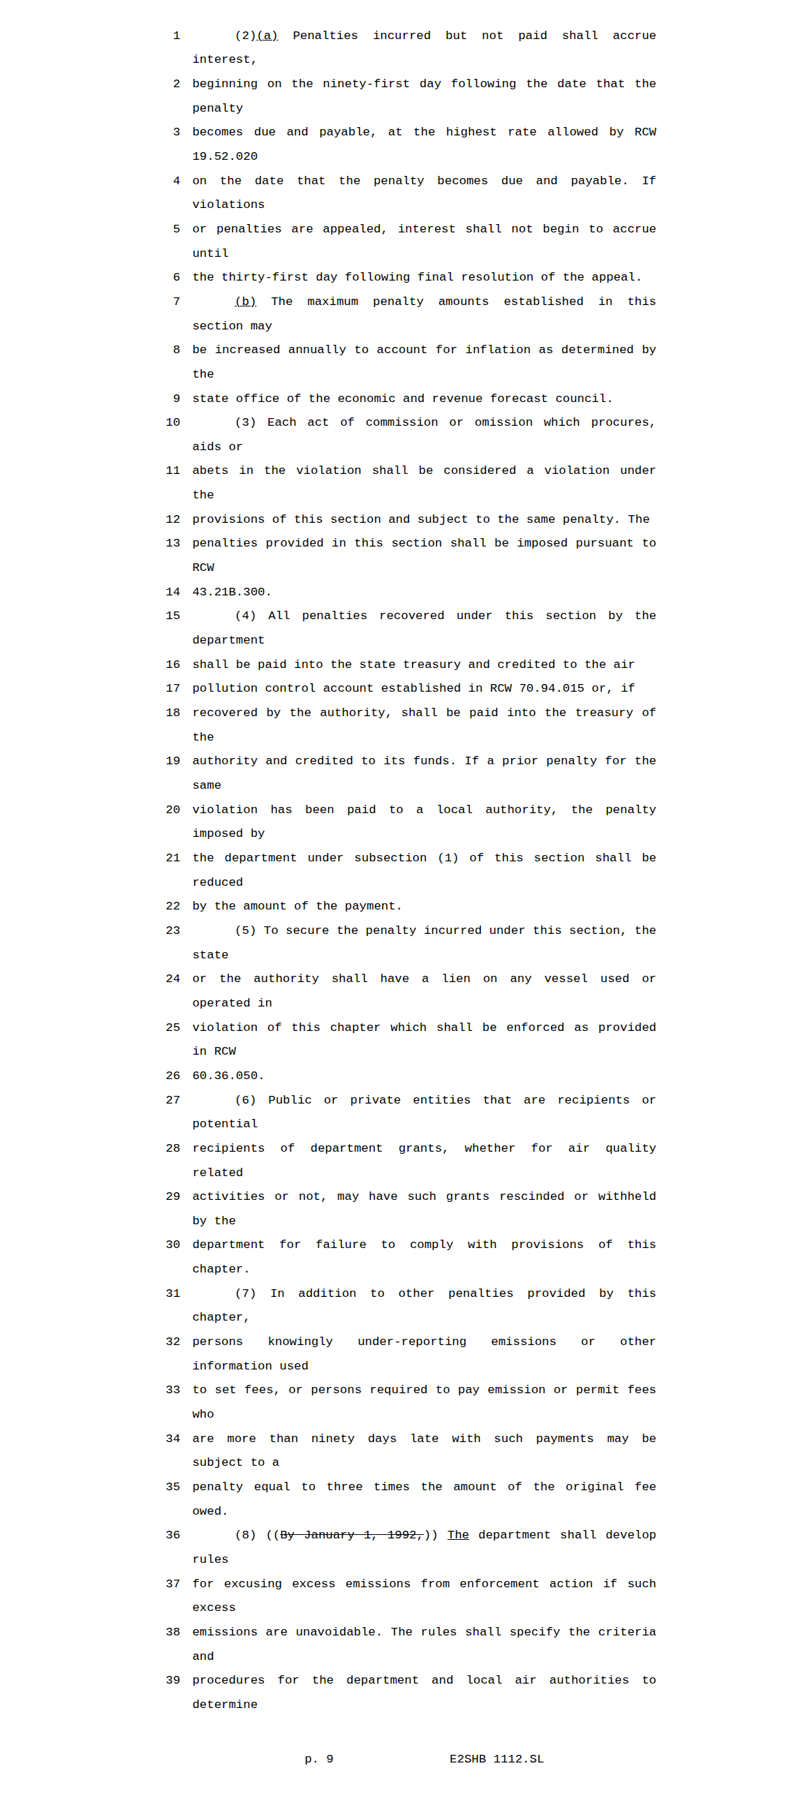(2)(a) Penalties incurred but not paid shall accrue interest,
beginning on the ninety-first day following the date that the penalty
becomes due and payable, at the highest rate allowed by RCW 19.52.020
on the date that the penalty becomes due and payable. If violations
or penalties are appealed, interest shall not begin to accrue until
the thirty-first day following final resolution of the appeal.
(b) The maximum penalty amounts established in this section may
be increased annually to account for inflation as determined by the
state office of the economic and revenue forecast council.
(3) Each act of commission or omission which procures, aids or
abets in the violation shall be considered a violation under the
provisions of this section and subject to the same penalty. The
penalties provided in this section shall be imposed pursuant to RCW
43.21B.300.
(4) All penalties recovered under this section by the department
shall be paid into the state treasury and credited to the air
pollution control account established in RCW 70.94.015 or, if
recovered by the authority, shall be paid into the treasury of the
authority and credited to its funds. If a prior penalty for the same
violation has been paid to a local authority, the penalty imposed by
the department under subsection (1) of this section shall be reduced
by the amount of the payment.
(5) To secure the penalty incurred under this section, the state
or the authority shall have a lien on any vessel used or operated in
violation of this chapter which shall be enforced as provided in RCW
60.36.050.
(6) Public or private entities that are recipients or potential
recipients of department grants, whether for air quality related
activities or not, may have such grants rescinded or withheld by the
department for failure to comply with provisions of this chapter.
(7) In addition to other penalties provided by this chapter,
persons knowingly under-reporting emissions or other information used
to set fees, or persons required to pay emission or permit fees who
are more than ninety days late with such payments may be subject to a
penalty equal to three times the amount of the original fee owed.
(8) ((By January 1, 1992,)) The department shall develop rules
for excusing excess emissions from enforcement action if such excess
emissions are unavoidable. The rules shall specify the criteria and
procedures for the department and local air authorities to determine
p. 9 E2SHB 1112.SL